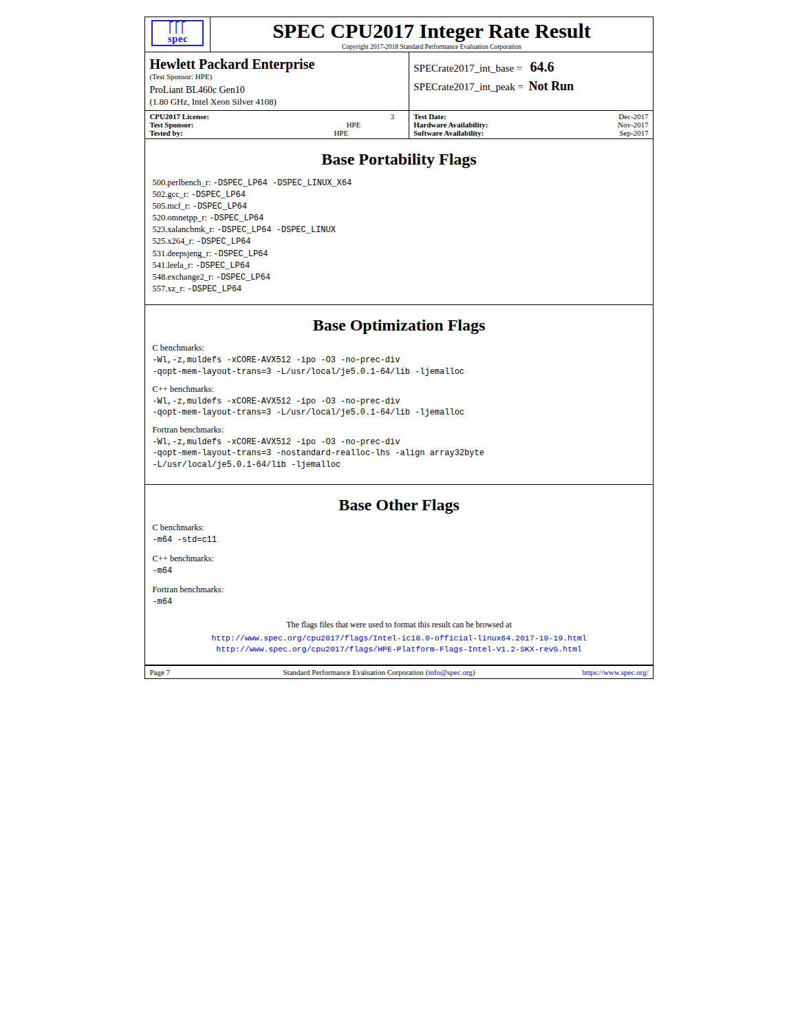⎡⎡⎡
spec
SPEC CPU2017 Integer Rate Result
Copyright 2017-2018 Standard Performance Evaluation Corporation
Hewlett Packard Enterprise
(Test Sponsor: HPE)
ProLiant BL460c Gen10
(1.80 GHz, Intel Xeon Silver 4108)
SPECrate2017_int_base = 64.6
SPECrate2017_int_peak = Not Run
CPU2017 License: 3
Test Sponsor: HPE
Tested by: HPE
Test Date: Dec-2017
Hardware Availability: Nov-2017
Software Availability: Sep-2017
Base Portability Flags
500.perlbench_r: -DSPEC_LP64 -DSPEC_LINUX_X64
502.gcc_r: -DSPEC_LP64
505.mcf_r: -DSPEC_LP64
520.omnetpp_r: -DSPEC_LP64
523.xalancbmk_r: -DSPEC_LP64 -DSPEC_LINUX
525.x264_r: -DSPEC_LP64
531.deepsjeng_r: -DSPEC_LP64
541.leela_r: -DSPEC_LP64
548.exchange2_r: -DSPEC_LP64
557.xz_r: -DSPEC_LP64
Base Optimization Flags
C benchmarks:
-Wl,-z,muldefs -xCORE-AVX512 -ipo -O3 -no-prec-div
-qopt-mem-layout-trans=3 -L/usr/local/je5.0.1-64/lib -ljemalloc
C++ benchmarks:
-Wl,-z,muldefs -xCORE-AVX512 -ipo -O3 -no-prec-div
-qopt-mem-layout-trans=3 -L/usr/local/je5.0.1-64/lib -ljemalloc
Fortran benchmarks:
-Wl,-z,muldefs -xCORE-AVX512 -ipo -O3 -no-prec-div
-qopt-mem-layout-trans=3 -nostandard-realloc-lhs -align array32byte
-L/usr/local/je5.0.1-64/lib -ljemalloc
Base Other Flags
C benchmarks:
-m64 -std=c11
C++ benchmarks:
-m64
Fortran benchmarks:
-m64
The flags files that were used to format this result can be browsed at
http://www.spec.org/cpu2017/flags/Intel-ic18.0-official-linux64.2017-10-19.html
http://www.spec.org/cpu2017/flags/HPE-Platform-Flags-Intel-V1.2-SKX-revG.html
Page 7
Standard Performance Evaluation Corporation (info@spec.org)
https://www.spec.org/